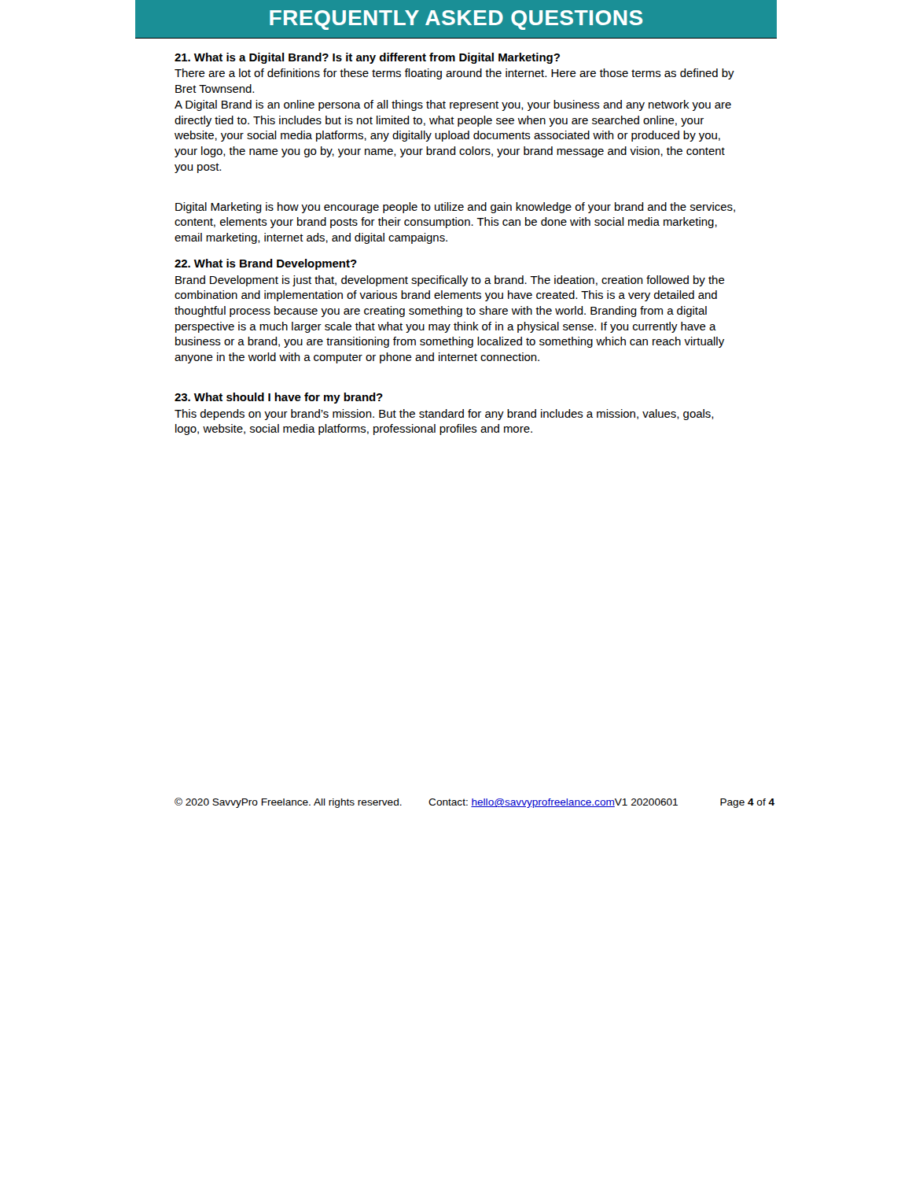FREQUENTLY ASKED QUESTIONS
21. What is a Digital Brand? Is it any different from Digital Marketing?
There are a lot of definitions for these terms floating around the internet. Here are those terms as defined by Bret Townsend.
A Digital Brand is an online persona of all things that represent you, your business and any network you are directly tied to. This includes but is not limited to, what people see when you are searched online, your website, your social media platforms, any digitally upload documents associated with or produced by you, your logo, the name you go by, your name, your brand colors, your brand message and vision, the content you post.
Digital Marketing is how you encourage people to utilize and gain knowledge of your brand and the services, content, elements your brand posts for their consumption. This can be done with social media marketing, email marketing, internet ads, and digital campaigns.
22. What is Brand Development?
Brand Development is just that, development specifically to a brand. The ideation, creation followed by the combination and implementation of various brand elements you have created. This is a very detailed and thoughtful process because you are creating something to share with the world. Branding from a digital perspective is a much larger scale that what you may think of in a physical sense. If you currently have a business or a brand, you are transitioning from something localized to something which can reach virtually anyone in the world with a computer or phone and internet connection.
23. What should I have for my brand?
This depends on your brand’s mission. But the standard for any brand includes a mission, values, goals, logo, website, social media platforms, professional profiles and more.
© 2020 SavvyPro Freelance. All rights reserved. Contact: hello@savvyprofreelance.com V1 20200601 Page 4 of 4